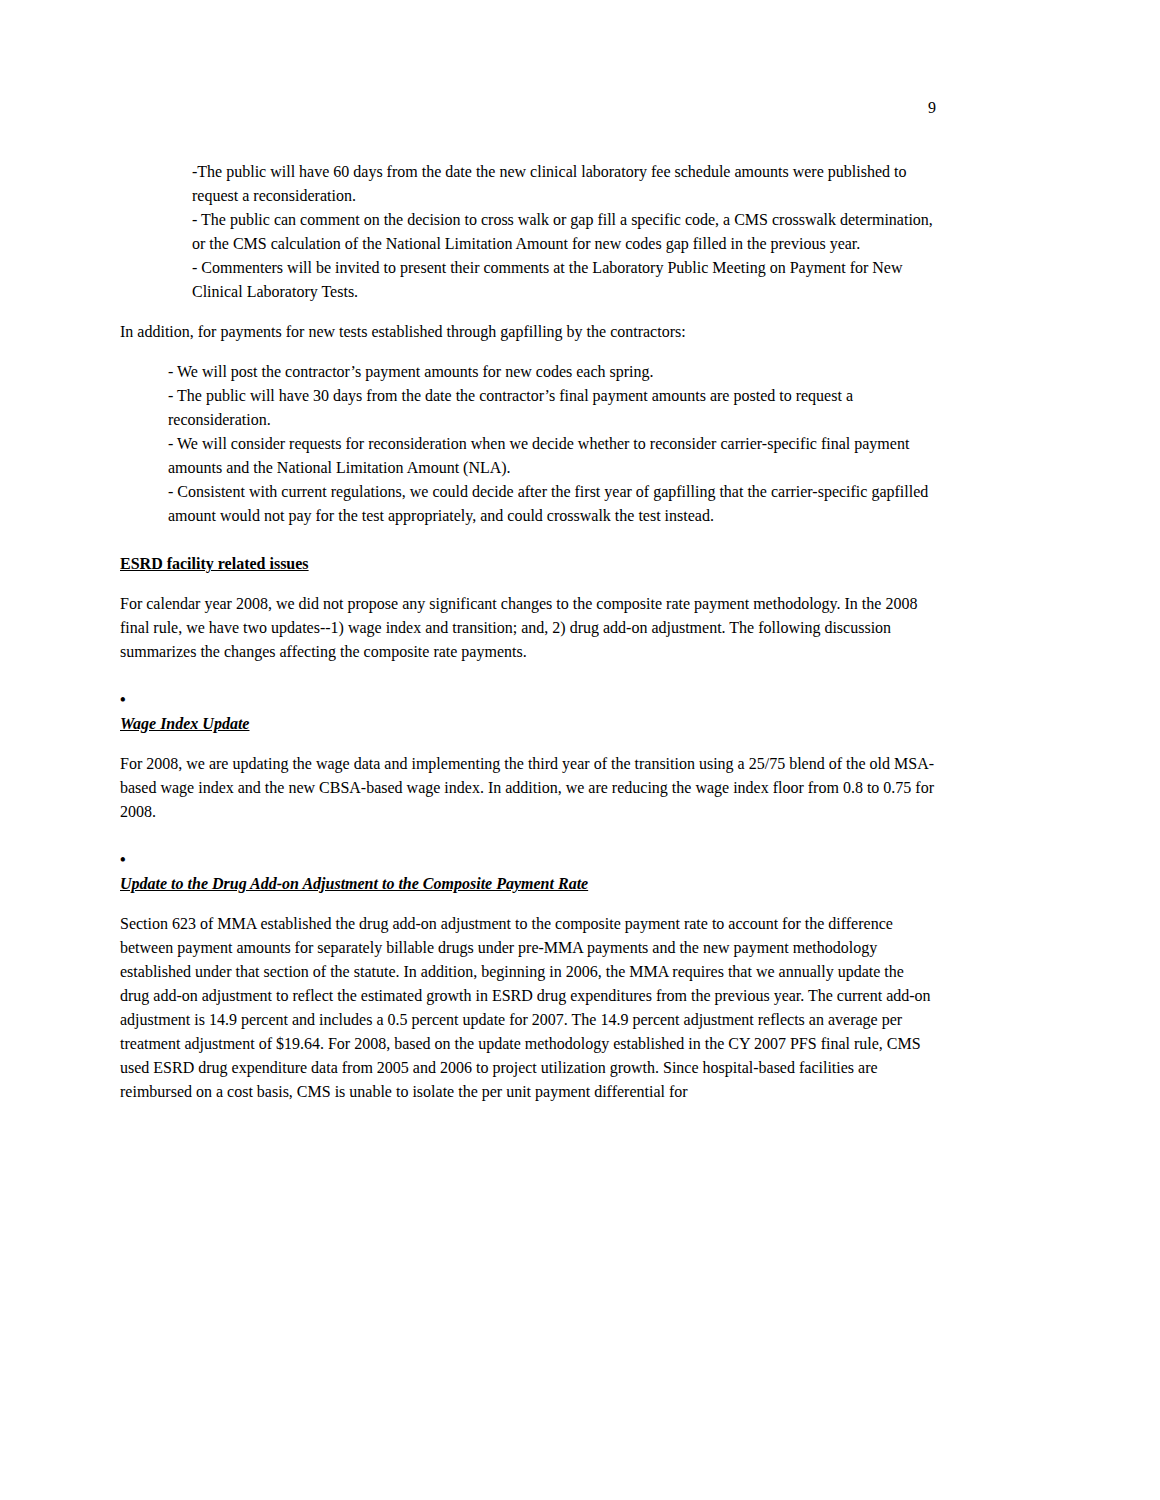9
-The public will have 60 days from the date the new clinical laboratory fee schedule amounts were published to request a reconsideration.
- The public can comment on the decision to cross walk or gap fill a specific code, a CMS crosswalk determination, or the CMS calculation of the National Limitation Amount for new codes gap filled in the previous year.
- Commenters will be invited to present their comments at the Laboratory Public Meeting on Payment for New Clinical Laboratory Tests.
In addition, for payments for new tests established through gapfilling by the contractors:
- We will post the contractor’s payment amounts for new codes each spring.
- The public will have 30 days from the date the contractor’s final payment amounts are posted to request a reconsideration.
- We will consider requests for reconsideration when we decide whether to reconsider carrier-specific final payment amounts and the National Limitation Amount (NLA).
- Consistent with current regulations, we could decide after the first year of gapfilling that the carrier-specific gapfilled amount would not pay for the test appropriately, and could crosswalk the test instead.
ESRD facility related issues
For calendar year 2008, we did not propose any significant changes to the composite rate payment methodology. In the 2008 final rule, we have two updates--1) wage index and transition; and, 2) drug add-on adjustment. The following discussion summarizes the changes affecting the composite rate payments.
•
Wage Index Update
For 2008, we are updating the wage data and implementing the third year of the transition using a 25/75 blend of the old MSA-based wage index and the new CBSA-based wage index. In addition, we are reducing the wage index floor from 0.8 to 0.75 for 2008.
•
Update to the Drug Add-on Adjustment to the Composite Payment Rate
Section 623 of MMA established the drug add-on adjustment to the composite payment rate to account for the difference between payment amounts for separately billable drugs under pre-MMA payments and the new payment methodology established under that section of the statute. In addition, beginning in 2006, the MMA requires that we annually update the drug add-on adjustment to reflect the estimated growth in ESRD drug expenditures from the previous year. The current add-on adjustment is 14.9 percent and includes a 0.5 percent update for 2007. The 14.9 percent adjustment reflects an average per treatment adjustment of $19.64. For 2008, based on the update methodology established in the CY 2007 PFS final rule, CMS used ESRD drug expenditure data from 2005 and 2006 to project utilization growth. Since hospital-based facilities are reimbursed on a cost basis, CMS is unable to isolate the per unit payment differential for